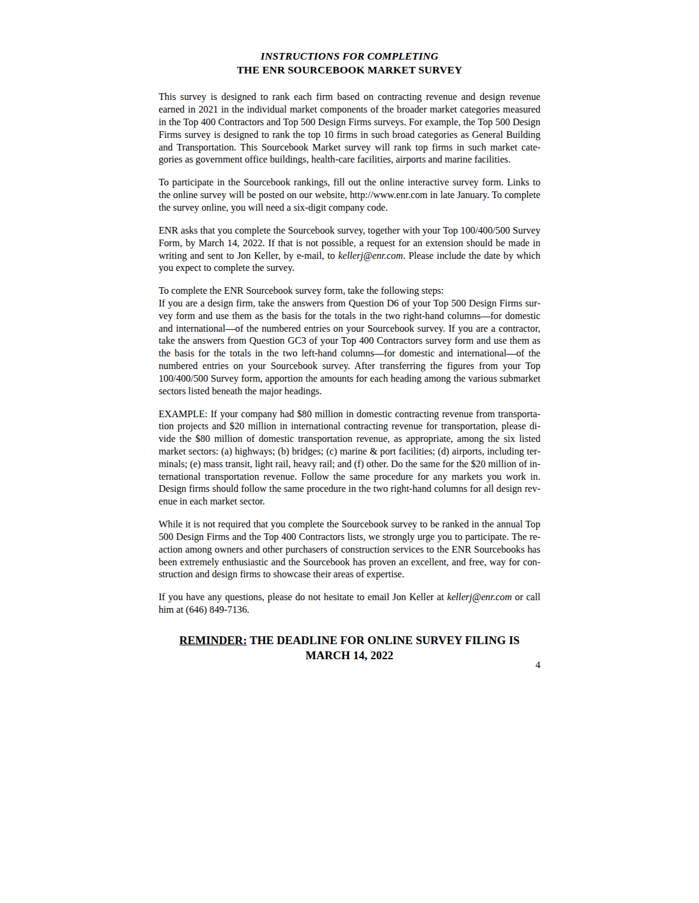INSTRUCTIONS FOR COMPLETING
THE ENR SOURCEBOOK MARKET SURVEY
This survey is designed to rank each firm based on contracting revenue and design revenue earned in 2021 in the individual market components of the broader market categories measured in the Top 400 Contractors and Top 500 Design Firms surveys. For example, the Top 500 Design Firms survey is designed to rank the top 10 firms in such broad categories as General Building and Transportation. This Sourcebook Market survey will rank top firms in such market categories as government office buildings, health-care facilities, airports and marine facilities.
To participate in the Sourcebook rankings, fill out the online interactive survey form. Links to the online survey will be posted on our website, http://www.enr.com in late January. To complete the survey online, you will need a six-digit company code.
ENR asks that you complete the Sourcebook survey, together with your Top 100/400/500 Survey Form, by March 14, 2022. If that is not possible, a request for an extension should be made in writing and sent to Jon Keller, by e-mail, to kellerj@enr.com. Please include the date by which you expect to complete the survey.
To complete the ENR Sourcebook survey form, take the following steps:
If you are a design firm, take the answers from Question D6 of your Top 500 Design Firms survey form and use them as the basis for the totals in the two right-hand columns—for domestic and international—of the numbered entries on your Sourcebook survey. If you are a contractor, take the answers from Question GC3 of your Top 400 Contractors survey form and use them as the basis for the totals in the two left-hand columns—for domestic and international—of the numbered entries on your Sourcebook survey. After transferring the figures from your Top 100/400/500 Survey form, apportion the amounts for each heading among the various submarket sectors listed beneath the major headings.
EXAMPLE: If your company had $80 million in domestic contracting revenue from transportation projects and $20 million in international contracting revenue for transportation, please divide the $80 million of domestic transportation revenue, as appropriate, among the six listed market sectors: (a) highways; (b) bridges; (c) marine & port facilities; (d) airports, including terminals; (e) mass transit, light rail, heavy rail; and (f) other. Do the same for the $20 million of international transportation revenue. Follow the same procedure for any markets you work in. Design firms should follow the same procedure in the two right-hand columns for all design revenue in each market sector.
While it is not required that you complete the Sourcebook survey to be ranked in the annual Top 500 Design Firms and the Top 400 Contractors lists, we strongly urge you to participate. The reaction among owners and other purchasers of construction services to the ENR Sourcebooks has been extremely enthusiastic and the Sourcebook has proven an excellent, and free, way for construction and design firms to showcase their areas of expertise.
If you have any questions, please do not hesitate to email Jon Keller at kellerj@enr.com or call him at (646) 849-7136.
REMINDER: THE DEADLINE FOR ONLINE SURVEY FILING IS MARCH 14, 2022
4